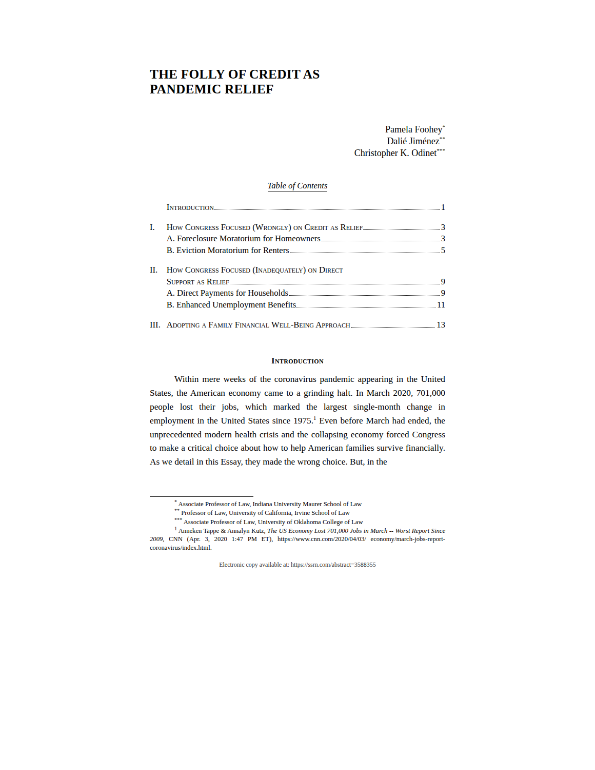THE FOLLY OF CREDIT AS
PANDEMIC RELIEF
Pamela Foohey*
Dalié Jiménez**
Christopher K. Odinet***
Table of Contents
| | Introduction 1 |
| I. | How Congress Focused (Wrongly) on Credit as Relief 3 |
| | A. Foreclosure Moratorium for Homeowners 3 |
| | B. Eviction Moratorium for Renters 5 |
| II. | How Congress Focused (Inadequately) on Direct |
| | Support as Relief 9 |
| | A. Direct Payments for Households 9 |
| | B. Enhanced Unemployment Benefits 11 |
| III. | Adopting a Family Financial Well-Being Approach 13 |
Introduction
Within mere weeks of the coronavirus pandemic appearing in the United States, the American economy came to a grinding halt. In March 2020, 701,000 people lost their jobs, which marked the largest single-month change in employment in the United States since 1975.1 Even before March had ended, the unprecedented modern health crisis and the collapsing economy forced Congress to make a critical choice about how to help American families survive financially. As we detail in this Essay, they made the wrong choice. But, in the
* Associate Professor of Law, Indiana University Maurer School of Law
** Professor of Law, University of California, Irvine School of Law
*** Associate Professor of Law, University of Oklahoma College of Law
1 Anneken Tappe & Annalyn Kutz, The US Economy Lost 701,000 Jobs in March -- Worst Report Since 2009, CNN (Apr. 3, 2020 1:47 PM ET), https://www.cnn.com/2020/04/03/ economy/march-jobs-report-coronavirus/index.html.
Electronic copy available at: https://ssrn.com/abstract=3588355